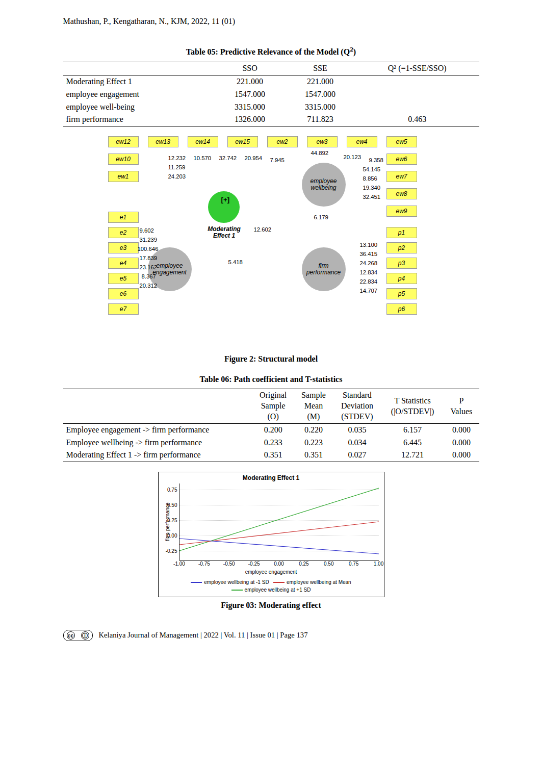Mathushan, P., Kengatharan, N., KJM, 2022, 11 (01)
Table 05: Predictive Relevance of the Model (Q2)
| | SSO | SSE | Q² (=1-SSE/SSO) |
| --- | --- | --- | --- |
| Moderating Effect 1 | 221.000 | 221.000 | |
| employee engagement | 1547.000 | 1547.000 | |
| employee well-being | 3315.000 | 3315.000 | |
| firm performance | 1326.000 | 711.823 | 0.463 |
ew12
ew13
ew14
ew15
ew2
ew3
ew4
ew5
ew10
ew1
ew6
ew7
ew8
ew9
employee
wellbeing
12.232
10.570
32.742
20.954
7.945
44.892
20.123
9.358
11.259
24.203
54.145
8.856
19.340
32.451
[+]
Moderating
Effect 1
e1
e2
e3
e4
e5
e6
e7
employee
engagement
9.602
31.239
100.646
17.839
23.162
8.367
20.312
firm performance
p1
p2
p3
p4
p5
p6
13.100
36.415
24.268
12.834
22.834
14.707
6.179
12.602
5.418
Figure 2: Structural model
Table 06: Path coefficient and T-statistics
| | Original Sample (O) | Sample Mean (M) | Standard Deviation (STDEV) | T Statistics (/O/STDEV/) | P Values |
| --- | --- | --- | --- | --- | --- |
| Employee engagement -> firm performance | 0.200 | 0.220 | 0.035 | 6.157 | 0.000 |
| Employee wellbeing -> firm performance | 0.233 | 0.223 | 0.034 | 6.445 | 0.000 |
| Moderating Effect 1 -> firm performance | 0.351 | 0.351 | 0.027 | 12.721 | 0.000 |
Moderating Effect 1
firm performance
0.75
0.50
0.25
0.00
-0.25
-1.00
-0.75
-0.50
-0.25
0.00
0.25
0.50
0.75
1.00
employee engagement
employee wellbeing at -1 SD employee wellbeing at Mean
employee wellbeing at +1 SD
Figure 03: Moderating effect
cc ⓘ
Kelaniya Journal of Management | 2022 | Vol. 11 | Issue 01 | Page 137